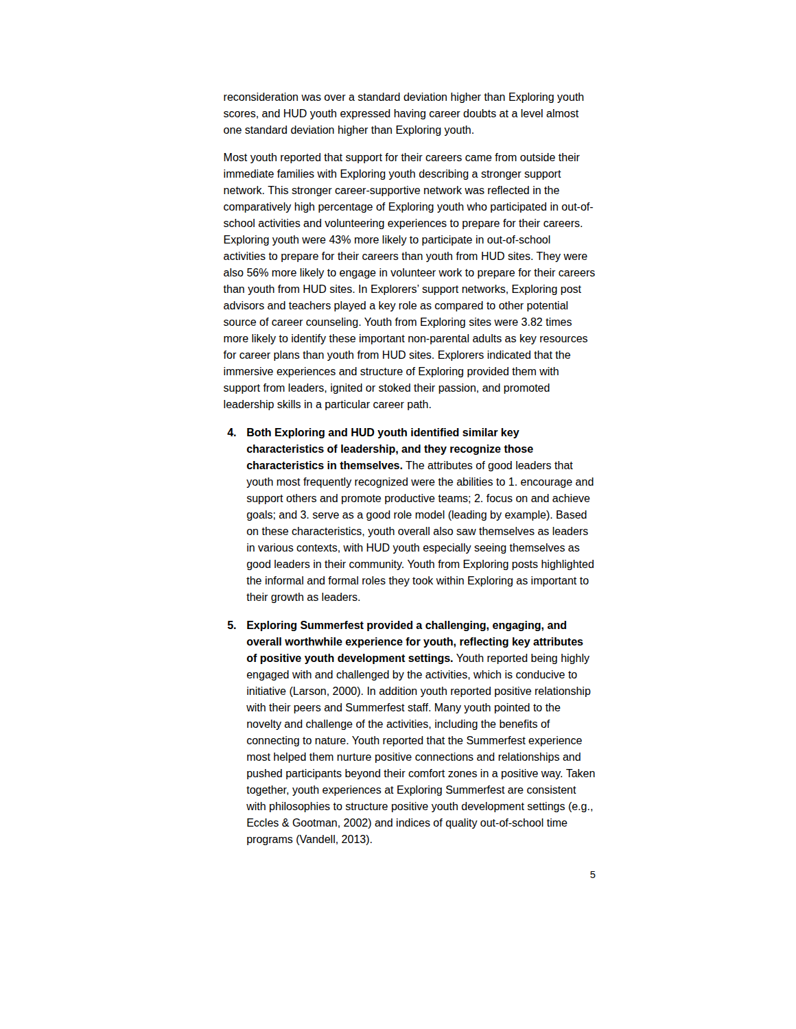reconsideration was over a standard deviation higher than Exploring youth scores, and HUD youth expressed having career doubts at a level almost one standard deviation higher than Exploring youth.
Most youth reported that support for their careers came from outside their immediate families with Exploring youth describing a stronger support network. This stronger career-supportive network was reflected in the comparatively high percentage of Exploring youth who participated in out-of-school activities and volunteering experiences to prepare for their careers. Exploring youth were 43% more likely to participate in out-of-school activities to prepare for their careers than youth from HUD sites. They were also 56% more likely to engage in volunteer work to prepare for their careers than youth from HUD sites. In Explorers’ support networks, Exploring post advisors and teachers played a key role as compared to other potential source of career counseling. Youth from Exploring sites were 3.82 times more likely to identify these important non-parental adults as key resources for career plans than youth from HUD sites. Explorers indicated that the immersive experiences and structure of Exploring provided them with support from leaders, ignited or stoked their passion, and promoted leadership skills in a particular career path.
Both Exploring and HUD youth identified similar key characteristics of leadership, and they recognize those characteristics in themselves. The attributes of good leaders that youth most frequently recognized were the abilities to 1. encourage and support others and promote productive teams; 2. focus on and achieve goals; and 3. serve as a good role model (leading by example). Based on these characteristics, youth overall also saw themselves as leaders in various contexts, with HUD youth especially seeing themselves as good leaders in their community. Youth from Exploring posts highlighted the informal and formal roles they took within Exploring as important to their growth as leaders.
Exploring Summerfest provided a challenging, engaging, and overall worthwhile experience for youth, reflecting key attributes of positive youth development settings. Youth reported being highly engaged with and challenged by the activities, which is conducive to initiative (Larson, 2000). In addition youth reported positive relationship with their peers and Summerfest staff. Many youth pointed to the novelty and challenge of the activities, including the benefits of connecting to nature. Youth reported that the Summerfest experience most helped them nurture positive connections and relationships and pushed participants beyond their comfort zones in a positive way. Taken together, youth experiences at Exploring Summerfest are consistent with philosophies to structure positive youth development settings (e.g., Eccles & Gootman, 2002) and indices of quality out-of-school time programs (Vandell, 2013).
5